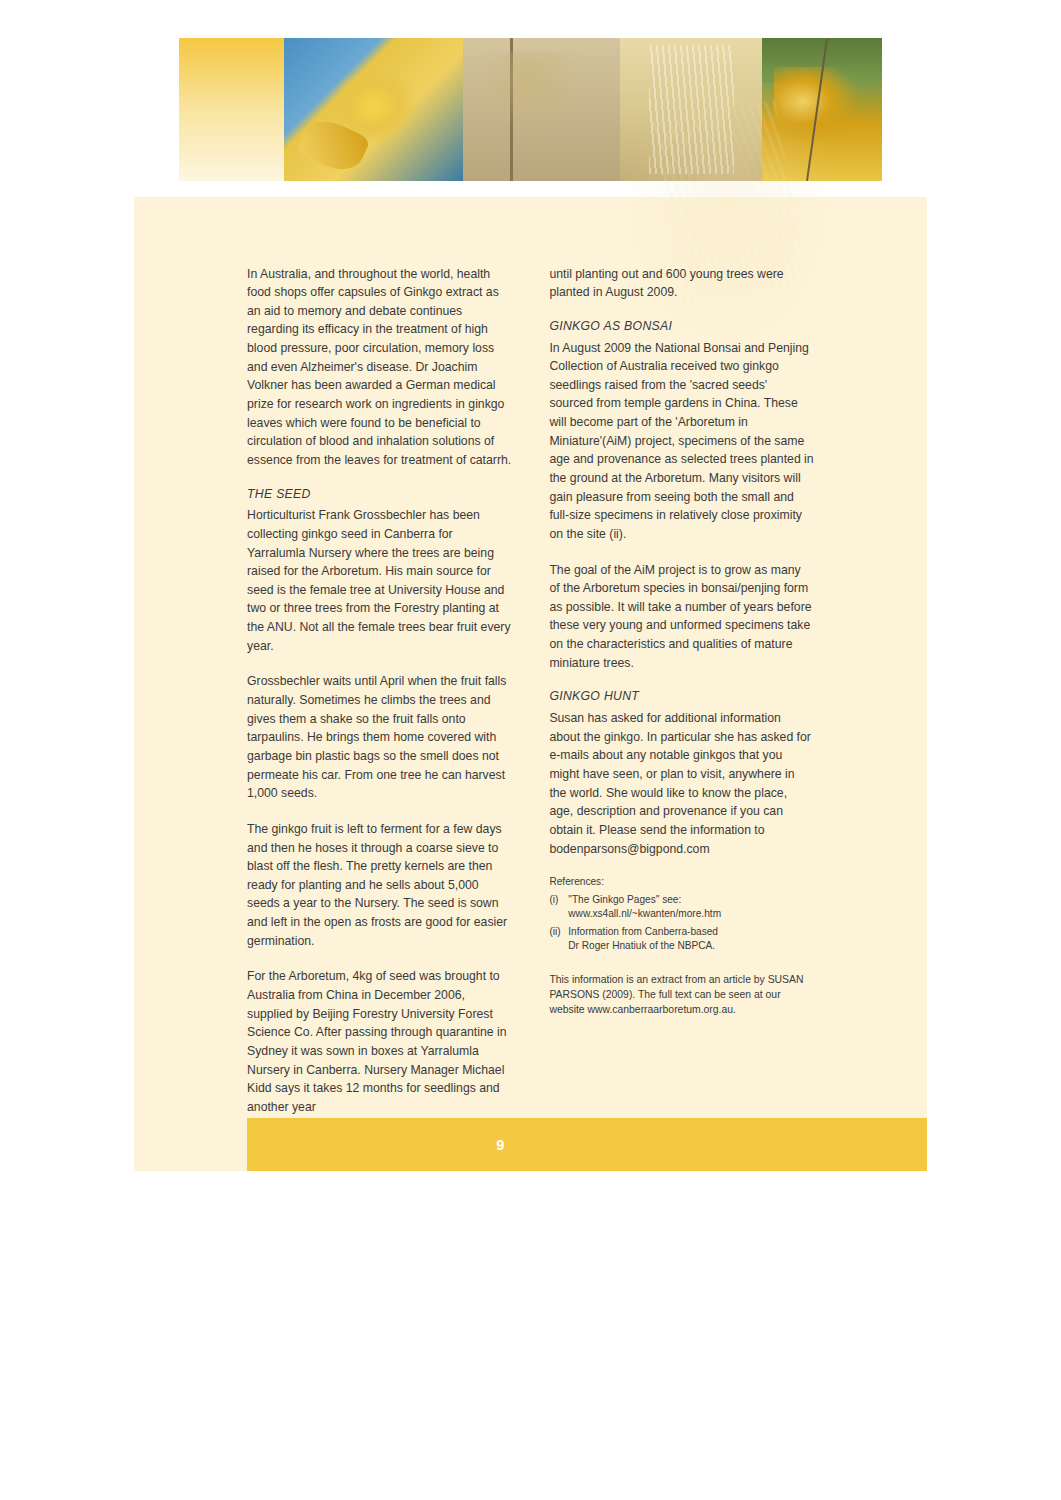In Australia, and throughout the world, health food shops offer capsules of Ginkgo extract as an aid to memory and debate continues regarding its efficacy in the treatment of high blood pressure, poor circulation, memory loss and even Alzheimer's disease. Dr Joachim Volkner has been awarded a German medical prize for research work on ingredients in ginkgo leaves which were found to be beneficial to circulation of blood and inhalation solutions of essence from the leaves for treatment of catarrh.
THE SEED
Horticulturist Frank Grossbechler has been collecting ginkgo seed in Canberra for Yarralumla Nursery where the trees are being raised for the Arboretum. His main source for seed is the female tree at University House and two or three trees from the Forestry planting at the ANU. Not all the female trees bear fruit every year.
Grossbechler waits until April when the fruit falls naturally. Sometimes he climbs the trees and gives them a shake so the fruit falls onto tarpaulins. He brings them home covered with garbage bin plastic bags so the smell does not permeate his car. From one tree he can harvest 1,000 seeds.
The ginkgo fruit is left to ferment for a few days and then he hoses it through a coarse sieve to blast off the flesh. The pretty kernels are then ready for planting and he sells about 5,000 seeds a year to the Nursery. The seed is sown and left in the open as frosts are good for easier germination.
For the Arboretum, 4kg of seed was brought to Australia from China in December 2006, supplied by Beijing Forestry University Forest Science Co. After passing through quarantine in Sydney it was sown in boxes at Yarralumla Nursery in Canberra. Nursery Manager Michael Kidd says it takes 12 months for seedlings and another year
until planting out and 600 young trees were planted in August 2009.
GINKGO AS BONSAI
In August 2009 the National Bonsai and Penjing Collection of Australia received two ginkgo seedlings raised from the 'sacred seeds' sourced from temple gardens in China. These will become part of the 'Arboretum in Miniature'(AiM) project, specimens of the same age and provenance as selected trees planted in the ground at the Arboretum. Many visitors will gain pleasure from seeing both the small and full-size specimens in relatively close proximity on the site (ii).
The goal of the AiM project is to grow as many of the Arboretum species in bonsai/penjing form as possible. It will take a number of years before these very young and unformed specimens take on the characteristics and qualities of mature miniature trees.
GINKGO HUNT
Susan has asked for additional information about the ginkgo. In particular she has asked for e-mails about any notable ginkgos that you might have seen, or plan to visit, anywhere in the world. She would like to know the place, age, description and provenance if you can obtain it. Please send the information to bodenparsons@bigpond.com
References:
(i)
"The Ginkgo Pages" see:
www.xs4all.nl/~kwanten/more.htm
(ii)
Information from Canberra-based
Dr Roger Hnatiuk of the NBPCA.
This information is an extract from an article by SUSAN PARSONS (2009). The full text can be seen at our website www.canberraarboretum.org.au.
9